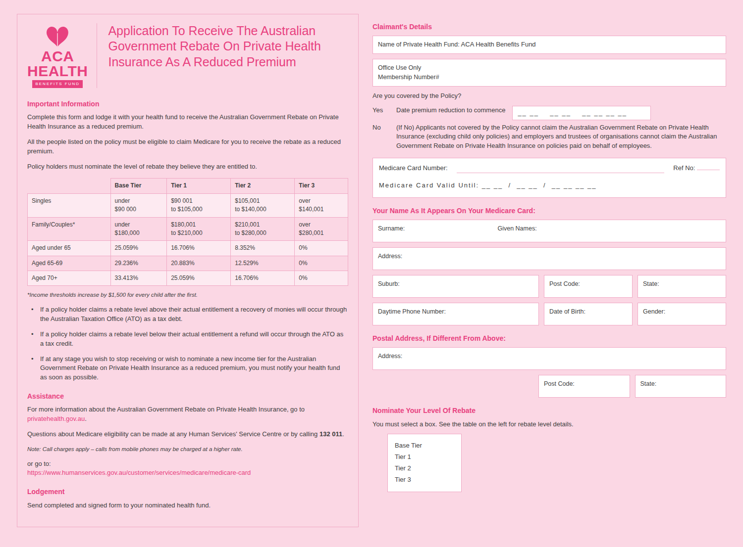ACA
HEALTH
BENEFITS FUND
Application To Receive The Australian Government Rebate On Private Health Insurance As A Reduced Premium
Important Information
Complete this form and lodge it with your health fund to receive the Australian Government Rebate on Private Health Insurance as a reduced premium.
All the people listed on the policy must be eligible to claim Medicare for you to receive the rebate as a reduced premium.
Policy holders must nominate the level of rebate they believe they are entitled to.
| | Base Tier | Tier 1 | Tier 2 | Tier 3 |
| --- | --- | --- | --- | --- |
| Singles | under $90 000 | $90 001 to $105,000 | $105,001 to $140,000 | over $140,001 |
| Family/Couples* | under $180,000 | $180,001 to $210,000 | $210,001 to $280,000 | over $280,001 |
| Aged under 65 | 25.059% | 16.706% | 8.352% | 0% |
| Aged 65-69 | 29.236% | 20.883% | 12.529% | 0% |
| Aged 70+ | 33.413% | 25.059% | 16.706% | 0% |
*Income thresholds increase by $1,500 for every child after the first.
If a policy holder claims a rebate level above their actual entitlement a recovery of monies will occur through the Australian Taxation Office (ATO) as a tax debt.
If a policy holder claims a rebate level below their actual entitlement a refund will occur through the ATO as a tax credit.
If at any stage you wish to stop receiving or wish to nominate a new income tier for the Australian Government Rebate on Private Health Insurance as a reduced premium, you must notify your health fund as soon as possible.
Assistance
For more information about the Australian Government Rebate on Private Health Insurance, go to privatehealth.gov.au.
Questions about Medicare eligibility can be made at any Human Services' Service Centre or by calling 132 011.
Note: Call charges apply – calls from mobile phones may be charged at a higher rate.
or go to:
https://www.humanservices.gov.au/customer/services/medicare/medicare-card
Lodgement
Send completed and signed form to your nominated health fund.
Claimant's Details
Name of Private Health Fund: ACA Health Benefits Fund
Office Use Only
Membership Number#
Are you covered by the Policy?
Yes
Date premium reduction to commence
__ __ __ __ __ __ __ __
No
(If No) Applicants not covered by the Policy cannot claim the Australian Government Rebate on Private Health Insurance (excluding child only policies) and employers and trustees of organisations cannot claim the Australian Government Rebate on Private Health Insurance on policies paid on behalf of employees.
Medicare Card Number: Ref No:
Medicare Card Valid Until: __ __ / __ __ / __ __ __ __
Your Name As It Appears On Your Medicare Card:
Surname: Given Names:
Address:
Suburb:
Post Code:
State:
Daytime Phone Number:
Date of Birth:
Gender:
Postal Address, If Different From Above:
Address:
Post Code:
State:
Nominate Your Level Of Rebate
You must select a box. See the table on the left for rebate level details.
Base Tier
Tier 1
Tier 2
Tier 3